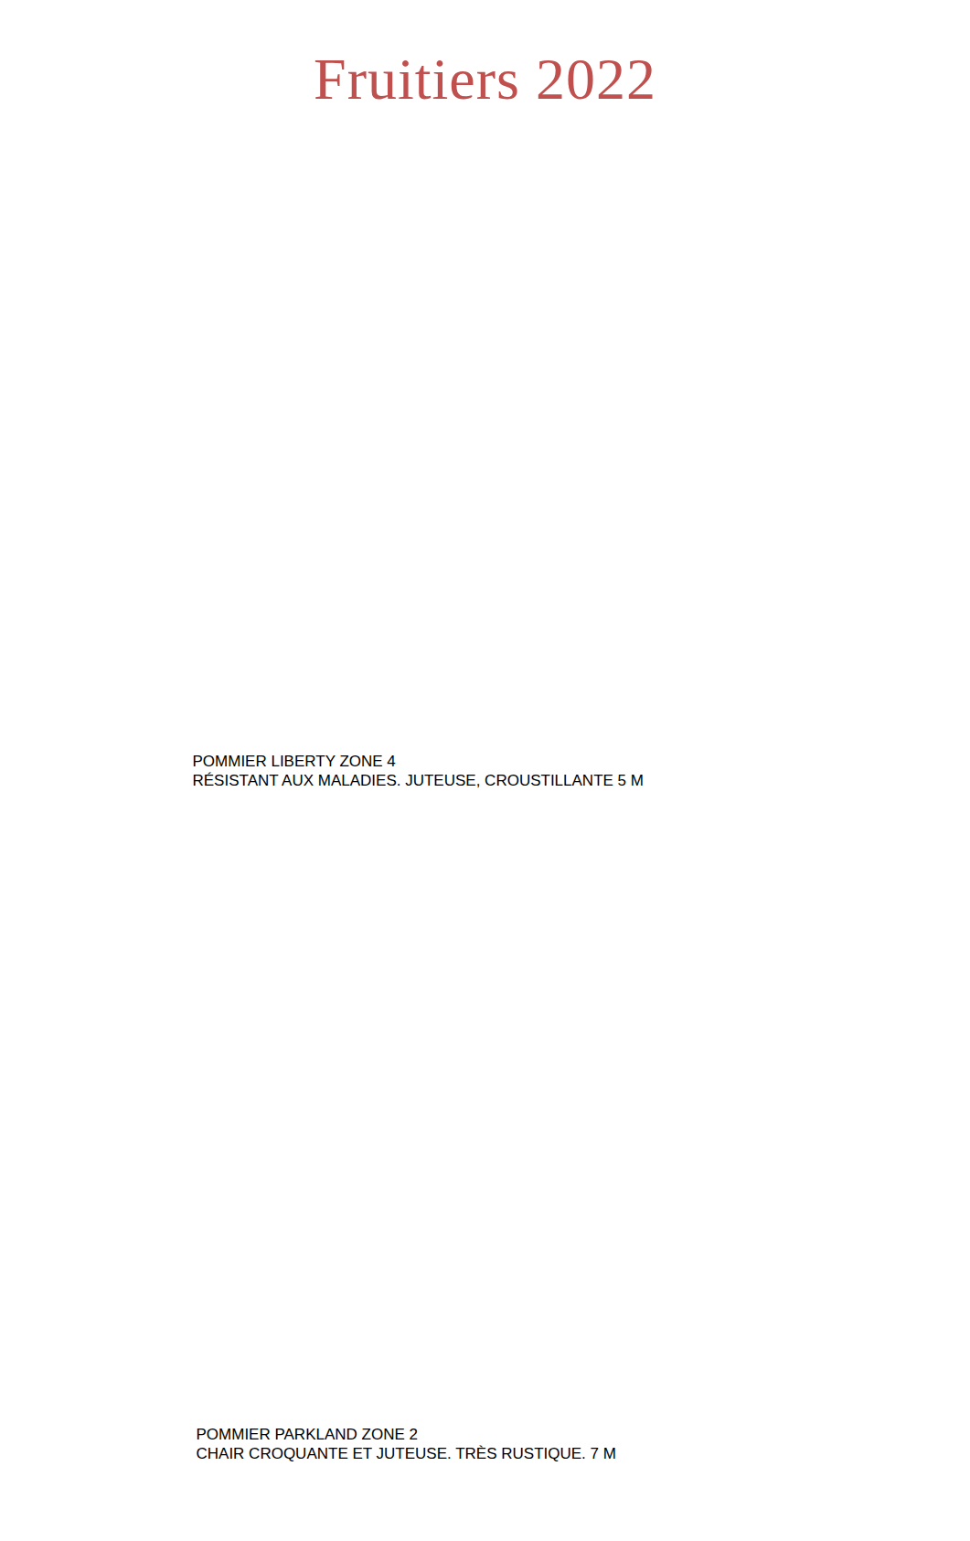Fruitiers 2022
POMMIER LIBERTY ZONE 4 RÉSISTANT AUX MALADIES. JUTEUSE, CROUSTILLANTE 5 M
POMMIER PARKLAND ZONE 2 CHAIR CROQUANTE ET JUTEUSE. TRÈS RUSTIQUE. 7 M